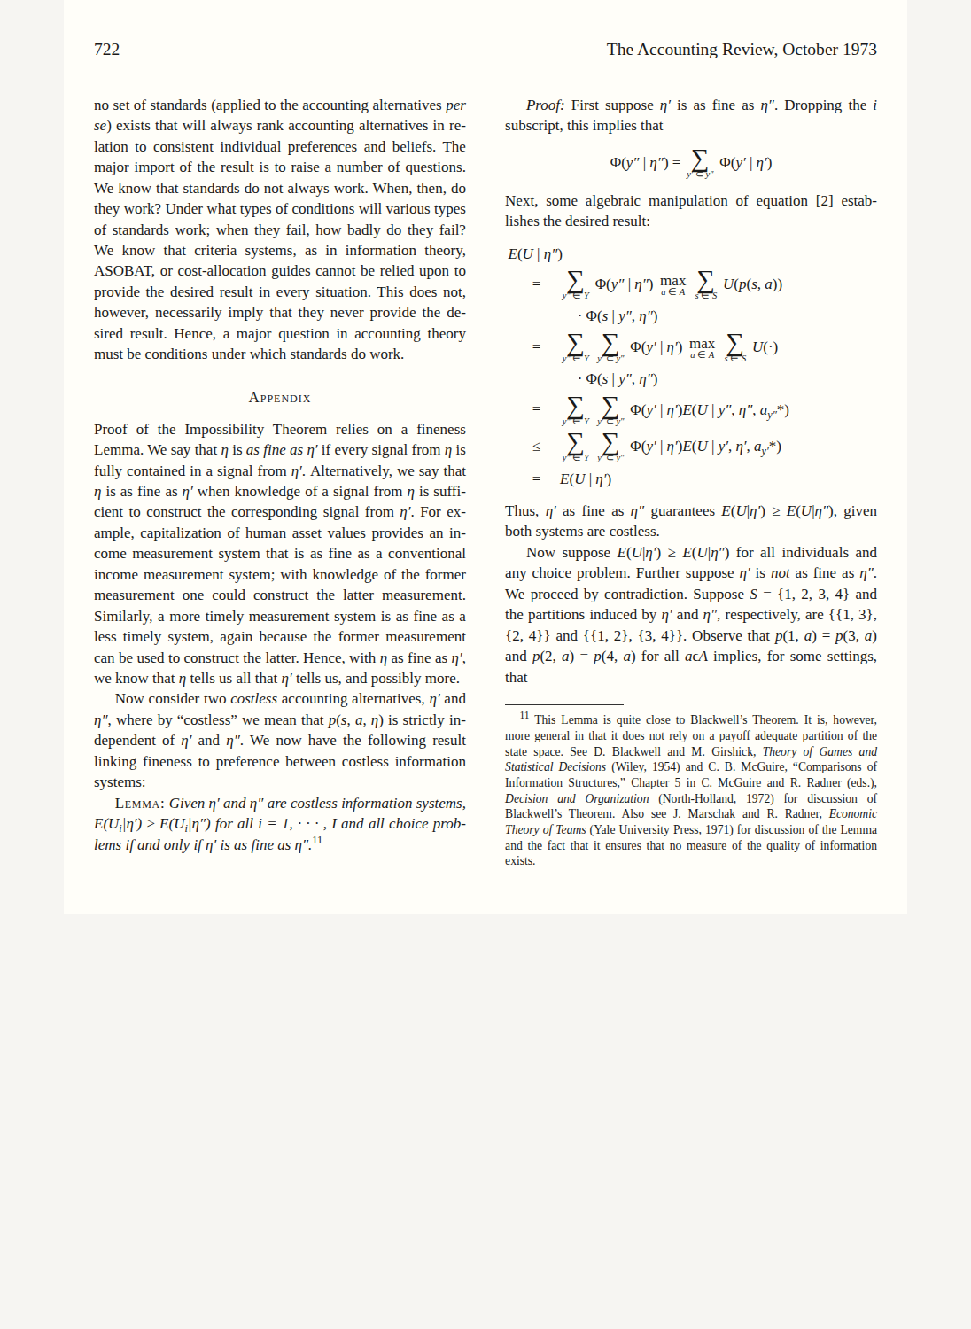722
The Accounting Review, October 1973
no set of standards (applied to the accounting alternatives per se) exists that will always rank accounting alternatives in relation to consistent individual preferences and beliefs. The major import of the result is to raise a number of questions. We know that standards do not always work. When, then, do they work? Under what types of conditions will various types of standards work; when they fail, how badly do they fail? We know that criteria systems, as in information theory, ASOBAT, or cost-allocation guides cannot be relied upon to provide the desired result in every situation. This does not, however, necessarily imply that they never provide the desired result. Hence, a major question in accounting theory must be conditions under which standards do work.
Appendix
Proof of the Impossibility Theorem relies on a fineness Lemma. We say that η is as fine as η′ if every signal from η is fully contained in a signal from η′. Alternatively, we say that η is as fine as η′ when knowledge of a signal from η is sufficient to construct the corresponding signal from η′. For example, capitalization of human asset values provides an income measurement system that is as fine as a conventional income measurement system; with knowledge of the former measurement one could construct the latter measurement. Similarly, a more timely measurement system is as fine as a less timely system, again because the former measurement can be used to construct the latter. Hence, with η as fine as η′, we know that η tells us all that η′ tells us, and possibly more.
Now consider two costless accounting alternatives, η′ and η″, where by “costless” we mean that p(s, a, η) is strictly independent of η′ and η″. We now have the following result linking fineness to preference between costless information systems:
Lemma: Given η′ and η″ are costless information systems, E(Ui|η′) ≥ E(Ui|η″) for all i = 1, · · · , I and all choice problems if and only if η′ is as fine as η″.11
Proof: First suppose η′ is as fine as η″. Dropping the i subscript, this implies that
Φ(y″ | η″) = ∑y′ ⊂ y″ Φ(y′ | η′)
Next, some algebraic manipulation of equation [2] establishes the desired result:
E(U | η″) = ∑y″ ∈ Y Φ(y″ | η″) max a ∈ A ∑s ∈ S U(p(s, a)) · Φ(s | y″, η″) = ∑y″ ∈ Y ∑y′ ⊂ y″ Φ(y′ | η′) max a ∈ A ∑s ∈ S U(·) · Φ(s | y″, η″) = ∑y″ ∈ Y ∑y′ ⊂ y″ Φ(y′ | η′)E(U | y″, η″, ay″*) ≤ ∑y″ ∈ Y ∑y′ ⊂ y″ Φ(y′ | η′)E(U | y′, η′, ay′*) = E(U | η′)
Thus, η′ as fine as η″ guarantees E(U|η′) ≥ E(U|η″), given both systems are costless.
Now suppose E(U|η′) ≥ E(U|η″) for all individuals and any choice problem. Further suppose η′ is not as fine as η″. We proceed by contradiction. Suppose S = {1, 2, 3, 4} and the partitions induced by η′ and η″, respectively, are {{1, 3}, {2, 4}} and {{1, 2}, {3, 4}}. Observe that p(1, a) = p(3, a) and p(2, a) = p(4, a) for all aϵA implies, for some settings, that
11 This Lemma is quite close to Blackwell’s Theorem. It is, however, more general in that it does not rely on a payoff adequate partition of the state space. See D. Blackwell and M. Girshick, Theory of Games and Statistical Decisions (Wiley, 1954) and C. B. McGuire, “Comparisons of Information Structures,” Chapter 5 in C. McGuire and R. Radner (eds.), Decision and Organization (North-Holland, 1972) for discussion of Blackwell’s Theorem. Also see J. Marschak and R. Radner, Economic Theory of Teams (Yale University Press, 1971) for discussion of the Lemma and the fact that it ensures that no measure of the quality of information exists.